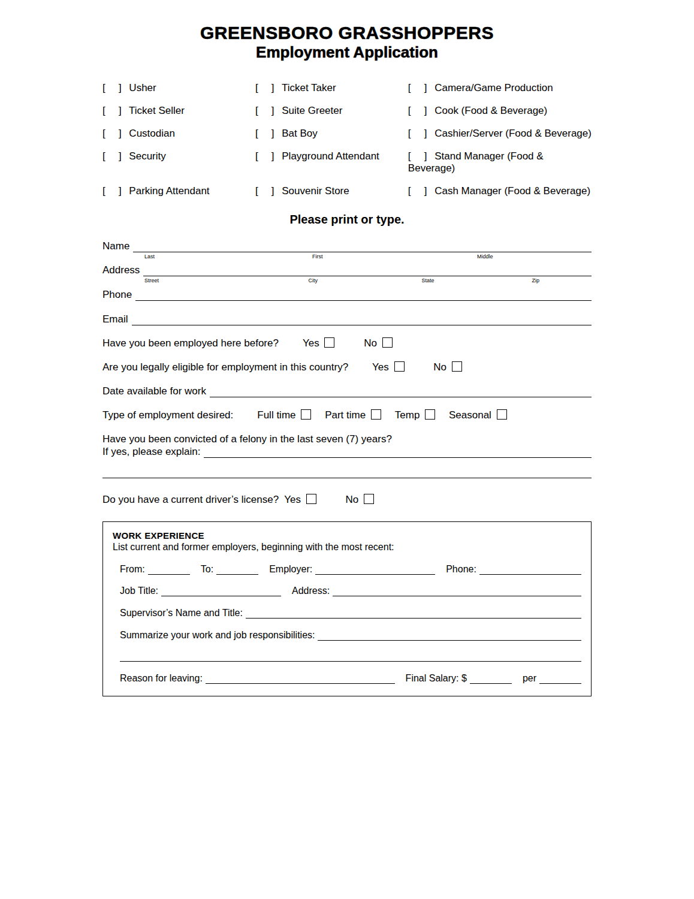GREENSBORO GRASSHOPPERS
Employment Application
[ ] Usher
[ ] Ticket Taker
[ ] Camera/Game Production
[ ] Ticket Seller
[ ] Suite Greeter
[ ] Cook (Food & Beverage)
[ ] Custodian
[ ] Bat Boy
[ ] Cashier/Server (Food & Beverage)
[ ] Security
[ ] Playground Attendant
[ ] Stand Manager (Food & Beverage)
[ ] Parking Attendant
[ ] Souvenir Store
[ ] Cash Manager (Food & Beverage)
Please print or type.
Name
Last First Middle
Address
Street City State Zip
Phone
Email
Have you been employed here before? Yes No
Are you legally eligible for employment in this country? Yes No
Date available for work
Type of employment desired: Full time Part time Temp Seasonal
Have you been convicted of a felony in the last seven (7) years?
If yes, please explain:
Do you have a current driver’s license? Yes No
WORK EXPERIENCE
List current and former employers, beginning with the most recent:
From: To: Employer: Phone:
Job Title: Address:
Supervisor’s Name and Title:
Summarize your work and job responsibilities:
Reason for leaving: Final Salary: $ per